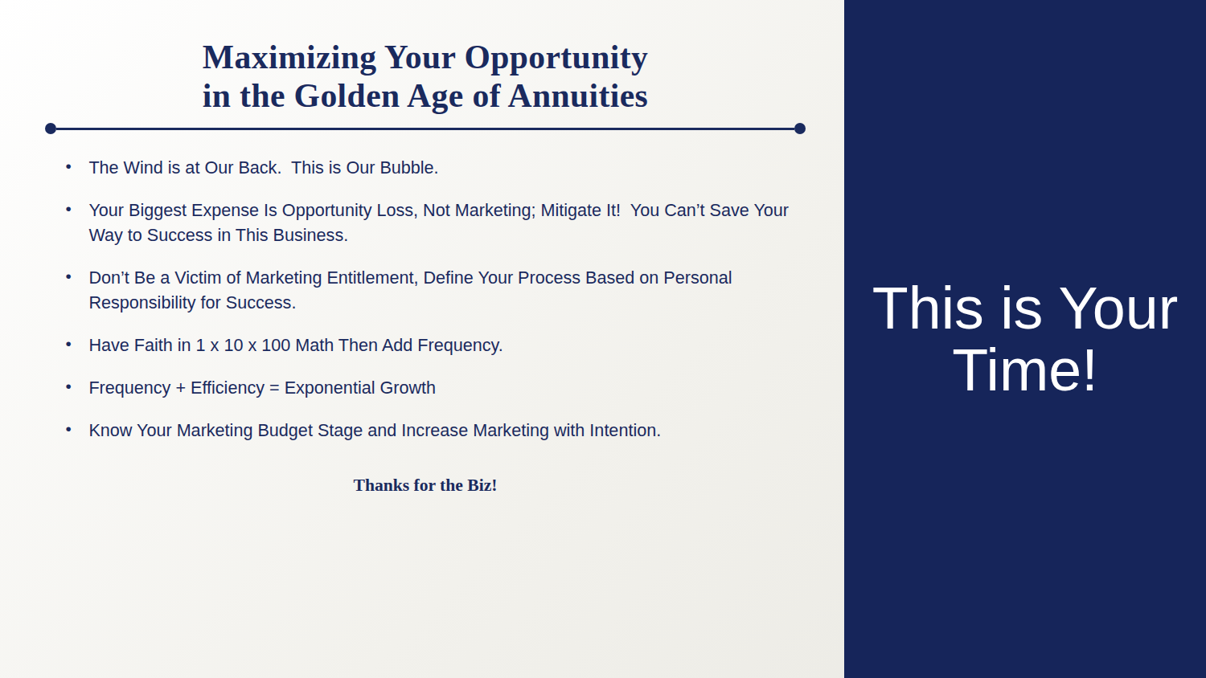Maximizing Your Opportunity
in the Golden Age of Annuities
The Wind is at Our Back. This is Our Bubble.
Your Biggest Expense Is Opportunity Loss, Not Marketing; Mitigate It! You Can’t Save Your Way to Success in This Business.
Don’t Be a Victim of Marketing Entitlement, Define Your Process Based on Personal Responsibility for Success.
Have Faith in 1 x 10 x 100 Math Then Add Frequency.
Frequency + Efficiency = Exponential Growth
Know Your Marketing Budget Stage and Increase Marketing with Intention.
Thanks for the Biz!
This is Your Time!